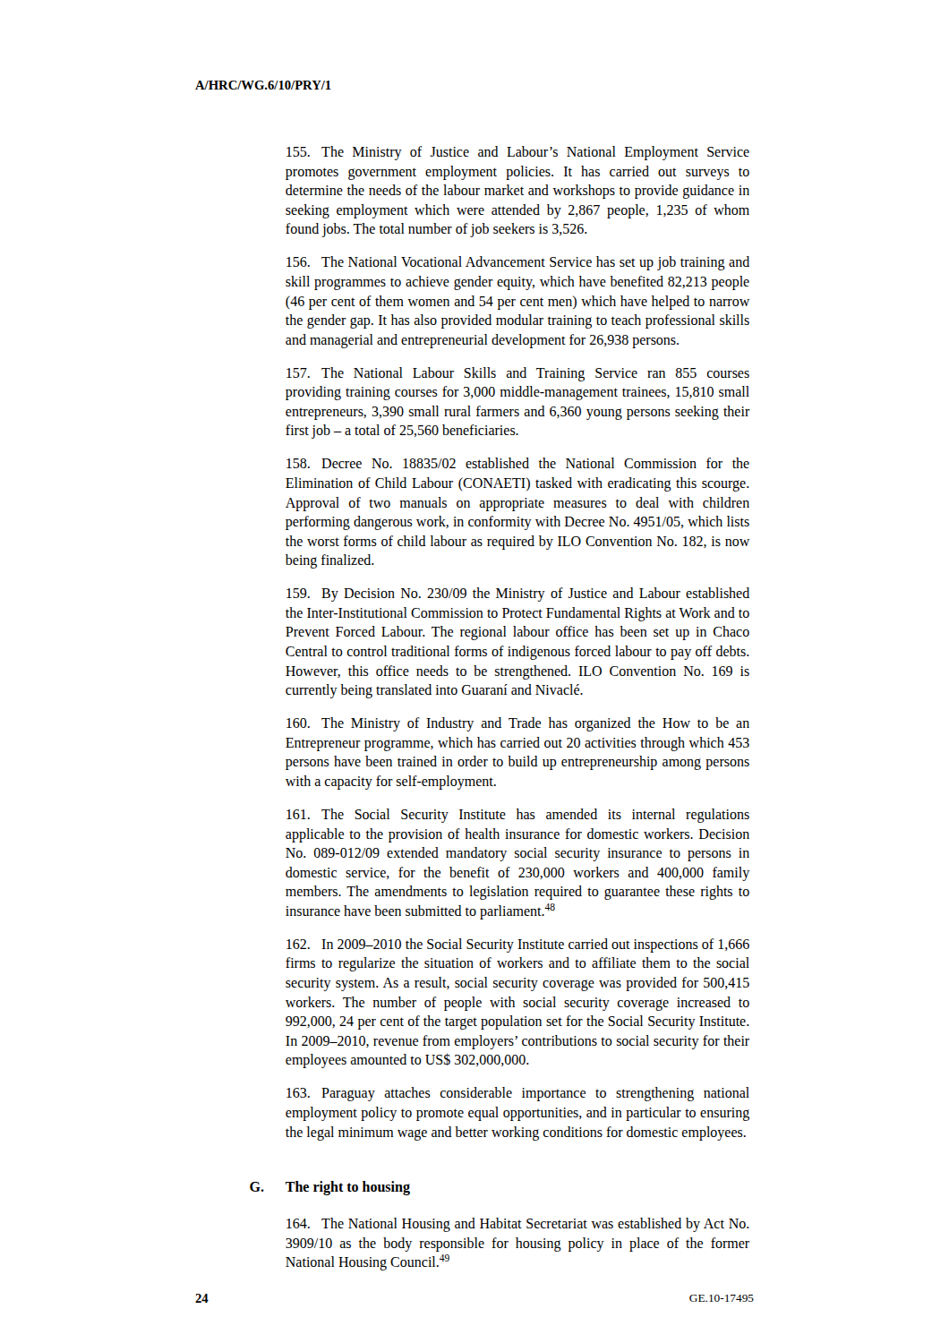A/HRC/WG.6/10/PRY/1
155. The Ministry of Justice and Labour’s National Employment Service promotes government employment policies. It has carried out surveys to determine the needs of the labour market and workshops to provide guidance in seeking employment which were attended by 2,867 people, 1,235 of whom found jobs. The total number of job seekers is 3,526.
156. The National Vocational Advancement Service has set up job training and skill programmes to achieve gender equity, which have benefited 82,213 people (46 per cent of them women and 54 per cent men) which have helped to narrow the gender gap. It has also provided modular training to teach professional skills and managerial and entrepreneurial development for 26,938 persons.
157. The National Labour Skills and Training Service ran 855 courses providing training courses for 3,000 middle-management trainees, 15,810 small entrepreneurs, 3,390 small rural farmers and 6,360 young persons seeking their first job – a total of 25,560 beneficiaries.
158. Decree No. 18835/02 established the National Commission for the Elimination of Child Labour (CONAETI) tasked with eradicating this scourge. Approval of two manuals on appropriate measures to deal with children performing dangerous work, in conformity with Decree No. 4951/05, which lists the worst forms of child labour as required by ILO Convention No. 182, is now being finalized.
159. By Decision No. 230/09 the Ministry of Justice and Labour established the Inter-Institutional Commission to Protect Fundamental Rights at Work and to Prevent Forced Labour. The regional labour office has been set up in Chaco Central to control traditional forms of indigenous forced labour to pay off debts. However, this office needs to be strengthened. ILO Convention No. 169 is currently being translated into Guaraní and Nivaclé.
160. The Ministry of Industry and Trade has organized the How to be an Entrepreneur programme, which has carried out 20 activities through which 453 persons have been trained in order to build up entrepreneurship among persons with a capacity for self-employment.
161. The Social Security Institute has amended its internal regulations applicable to the provision of health insurance for domestic workers. Decision No. 089-012/09 extended mandatory social security insurance to persons in domestic service, for the benefit of 230,000 workers and 400,000 family members. The amendments to legislation required to guarantee these rights to insurance have been submitted to parliament.48
162. In 2009–2010 the Social Security Institute carried out inspections of 1,666 firms to regularize the situation of workers and to affiliate them to the social security system. As a result, social security coverage was provided for 500,415 workers. The number of people with social security coverage increased to 992,000, 24 per cent of the target population set for the Social Security Institute. In 2009–2010, revenue from employers’ contributions to social security for their employees amounted to US$ 302,000,000.
163. Paraguay attaches considerable importance to strengthening national employment policy to promote equal opportunities, and in particular to ensuring the legal minimum wage and better working conditions for domestic employees.
G. The right to housing
164. The National Housing and Habitat Secretariat was established by Act No. 3909/10 as the body responsible for housing policy in place of the former National Housing Council.49
24 GE.10-17495